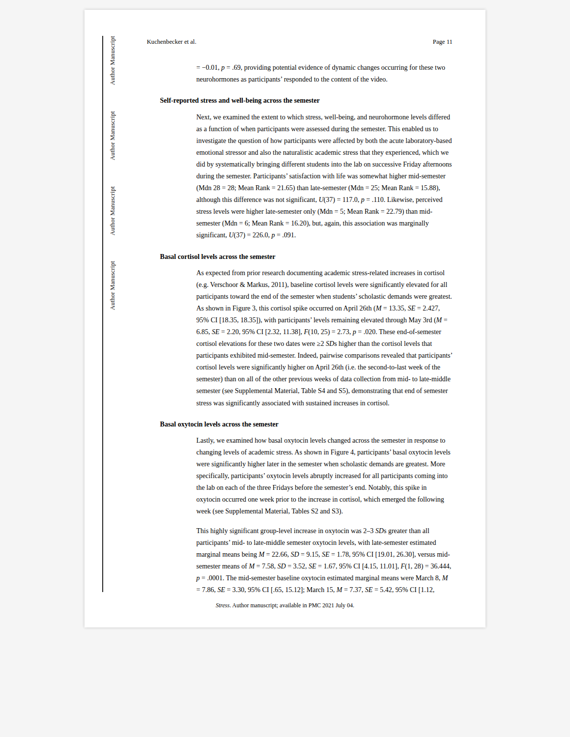Author Manuscript Author Manuscript Author Manuscript Author Manuscript
Kuchenbecker et al.
Page 11
= −0.01, p = .69, providing potential evidence of dynamic changes occurring for these two neurohormones as participants’ responded to the content of the video.
Self-reported stress and well-being across the semester
Next, we examined the extent to which stress, well-being, and neurohormone levels differed as a function of when participants were assessed during the semester. This enabled us to investigate the question of how participants were affected by both the acute laboratory-based emotional stressor and also the naturalistic academic stress that they experienced, which we did by systematically bringing different students into the lab on successive Friday afternoons during the semester. Participants’ satisfaction with life was somewhat higher mid-semester (Mdn 28 = 28; Mean Rank = 21.65) than late-semester (Mdn = 25; Mean Rank = 15.88), although this difference was not significant, U(37) = 117.0, p = .110. Likewise, perceived stress levels were higher late-semester only (Mdn = 5; Mean Rank = 22.79) than mid-semester (Mdn = 6; Mean Rank = 16.20), but, again, this association was marginally significant, U(37) = 226.0, p = .091.
Basal cortisol levels across the semester
As expected from prior research documenting academic stress-related increases in cortisol (e.g. Verschoor & Markus, 2011), baseline cortisol levels were significantly elevated for all participants toward the end of the semester when students’ scholastic demands were greatest. As shown in Figure 3, this cortisol spike occurred on April 26th (M = 13.35, SE = 2.427, 95% CI [18.35, 18.35]), with participants’ levels remaining elevated through May 3rd (M = 6.85, SE = 2.20, 95% CI [2.32, 11.38], F(10, 25) = 2.73, p = .020. These end-of-semester cortisol elevations for these two dates were ≥2 SDs higher than the cortisol levels that participants exhibited mid-semester. Indeed, pairwise comparisons revealed that participants’ cortisol levels were significantly higher on April 26th (i.e. the second-to-last week of the semester) than on all of the other previous weeks of data collection from mid- to late-middle semester (see Supplemental Material, Table S4 and S5), demonstrating that end of semester stress was significantly associated with sustained increases in cortisol.
Basal oxytocin levels across the semester
Lastly, we examined how basal oxytocin levels changed across the semester in response to changing levels of academic stress. As shown in Figure 4, participants’ basal oxytocin levels were significantly higher later in the semester when scholastic demands are greatest. More specifically, participants’ oxytocin levels abruptly increased for all participants coming into the lab on each of the three Fridays before the semester’s end. Notably, this spike in oxytocin occurred one week prior to the increase in cortisol, which emerged the following week (see Supplemental Material, Tables S2 and S3).
This highly significant group-level increase in oxytocin was 2–3 SDs greater than all participants’ mid- to late-middle semester oxytocin levels, with late-semester estimated marginal means being M = 22.66, SD = 9.15, SE = 1.78, 95% CI [19.01, 26.30], versus mid-semester means of M = 7.58, SD = 3.52, SE = 1.67, 95% CI [4.15, 11.01], F(1, 28) = 36.444, p = .0001. The mid-semester baseline oxytocin estimated marginal means were March 8, M = 7.86, SE = 3.30, 95% CI [.65, 15.12]; March 15, M = 7.37, SE = 5.42, 95% CI [1.12,
Stress. Author manuscript; available in PMC 2021 July 04.